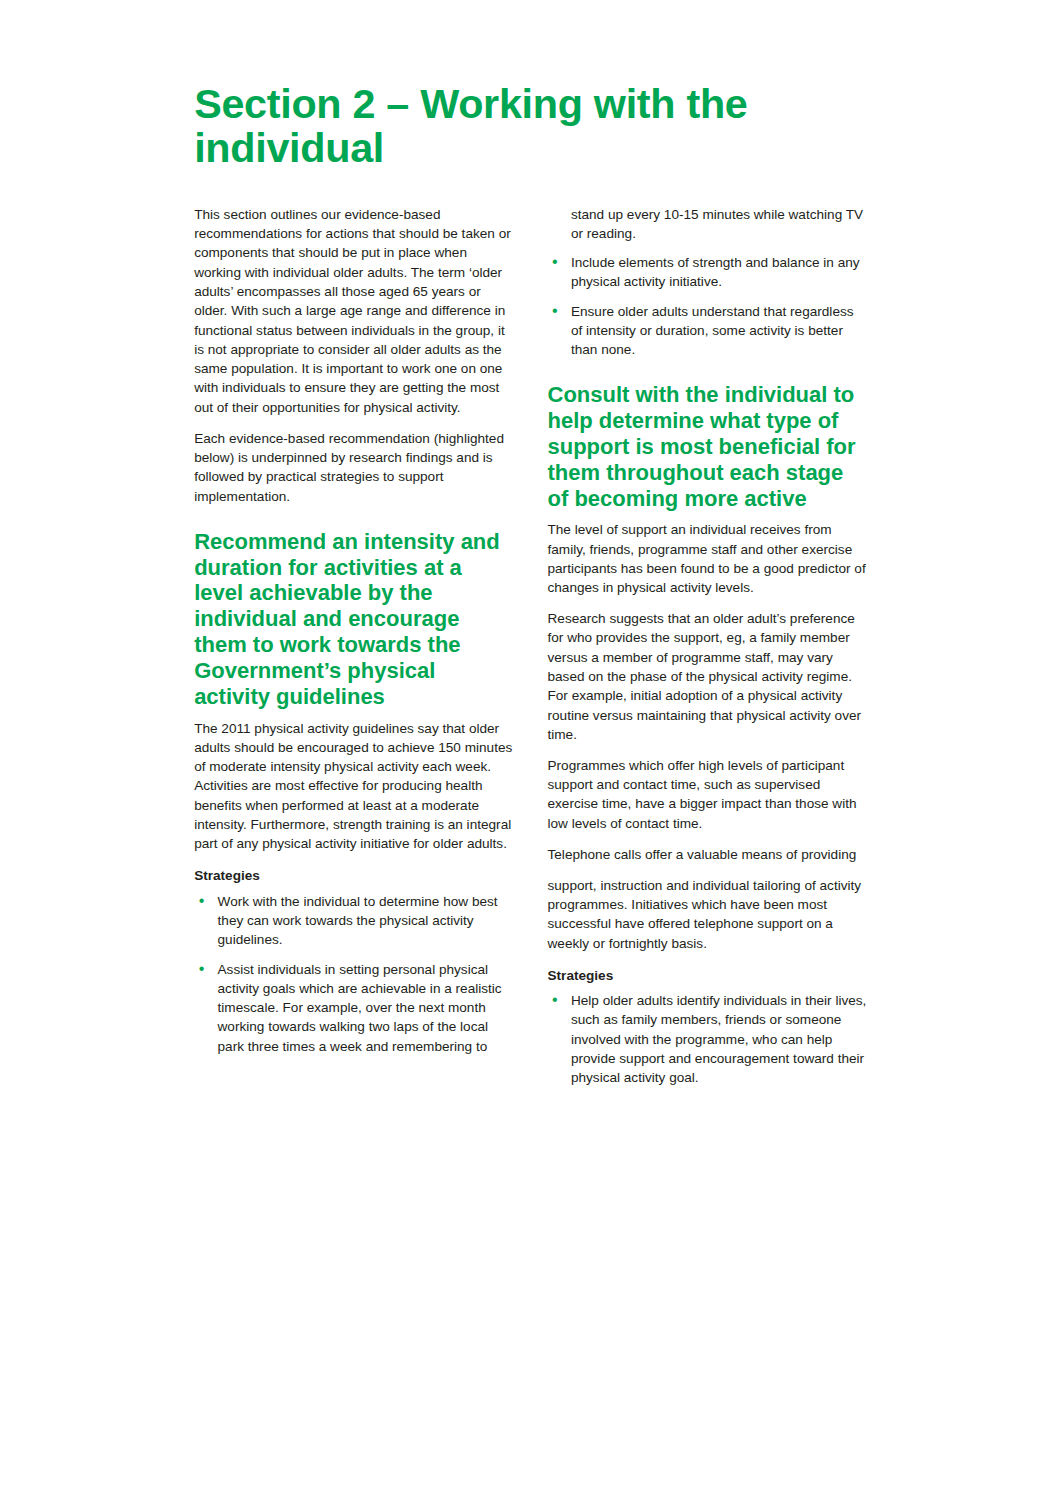Section 2 – Working with the individual
This section outlines our evidence-based recommendations for actions that should be taken or components that should be put in place when working with individual older adults. The term ‘older adults’ encompasses all those aged 65 years or older. With such a large age range and difference in functional status between individuals in the group, it is not appropriate to consider all older adults as the same population. It is important to work one on one with individuals to ensure they are getting the most out of their opportunities for physical activity.
Each evidence-based recommendation (highlighted below) is underpinned by research findings and is followed by practical strategies to support implementation.
Recommend an intensity and duration for activities at a level achievable by the individual and encourage them to work towards the Government’s physical activity guidelines
The 2011 physical activity guidelines say that older adults should be encouraged to achieve 150 minutes of moderate intensity physical activity each week. Activities are most effective for producing health benefits when performed at least at a moderate intensity. Furthermore, strength training is an integral part of any physical activity initiative for older adults.
Strategies
Work with the individual to determine how best they can work towards the physical activity guidelines.
Assist individuals in setting personal physical activity goals which are achievable in a realistic timescale. For example, over the next month working towards walking two laps of the local park three times a week and remembering to stand up every 10-15 minutes while watching TV or reading.
Include elements of strength and balance in any physical activity initiative.
Ensure older adults understand that regardless of intensity or duration, some activity is better than none.
Consult with the individual to help determine what type of support is most beneficial for them throughout each stage of becoming more active
The level of support an individual receives from family, friends, programme staff and other exercise participants has been found to be a good predictor of changes in physical activity levels.
Research suggests that an older adult’s preference for who provides the support, eg, a family member versus a member of programme staff, may vary based on the phase of the physical activity regime. For example, initial adoption of a physical activity routine versus maintaining that physical activity over time.
Programmes which offer high levels of participant support and contact time, such as supervised exercise time, have a bigger impact than those with low levels of contact time.
Telephone calls offer a valuable means of providing
support, instruction and individual tailoring of activity programmes. Initiatives which have been most successful have offered telephone support on a weekly or fortnightly basis.
Strategies
Help older adults identify individuals in their lives, such as family members, friends or someone involved with the programme, who can help provide support and encouragement toward their physical activity goal.